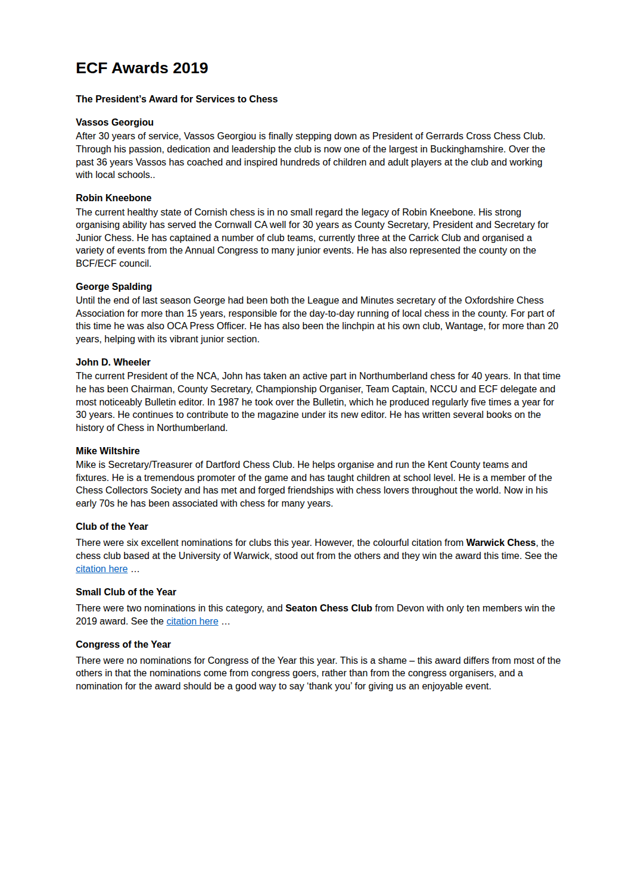ECF Awards 2019
The President’s Award for Services to Chess
Vassos Georgiou
After 30 years of service, Vassos Georgiou is finally stepping down as President of Gerrards Cross Chess Club. Through his passion, dedication and leadership the club is now one of the largest in Buckinghamshire. Over the past 36 years Vassos has coached and inspired hundreds of children and adult players at the club and working with local schools..
Robin Kneebone
The current healthy state of Cornish chess is in no small regard the legacy of Robin Kneebone. His strong organising ability has served the Cornwall CA well for 30 years as County Secretary, President and Secretary for Junior Chess. He has captained a number of club teams, currently three at the Carrick Club and organised a variety of events from the Annual Congress to many junior events. He has also represented the county on the BCF/ECF council.
George Spalding
Until the end of last season George had been both the League and Minutes secretary of the Oxfordshire Chess Association for more than 15 years, responsible for the day-to-day running of local chess in the county. For part of this time he was also OCA Press Officer. He has also been the linchpin at his own club, Wantage, for more than 20 years, helping with its vibrant junior section.
John D. Wheeler
The current President of the NCA, John has taken an active part in Northumberland chess for 40 years. In that time he has been Chairman, County Secretary, Championship Organiser, Team Captain, NCCU and ECF delegate and most noticeably Bulletin editor. In 1987 he took over the Bulletin, which he produced regularly five times a year for 30 years. He continues to contribute to the magazine under its new editor. He has written several books on the history of Chess in Northumberland.
Mike Wiltshire
Mike is Secretary/Treasurer of Dartford Chess Club. He helps organise and run the Kent County teams and fixtures. He is a tremendous promoter of the game and has taught children at school level. He is a member of the Chess Collectors Society and has met and forged friendships with chess lovers throughout the world. Now in his early 70s he has been associated with chess for many years.
Club of the Year
There were six excellent nominations for clubs this year. However, the colourful citation from Warwick Chess, the chess club based at the University of Warwick, stood out from the others and they win the award this time. See the citation here …
Small Club of the Year
There were two nominations in this category, and Seaton Chess Club from Devon with only ten members win the 2019 award. See the citation here …
Congress of the Year
There were no nominations for Congress of the Year this year. This is a shame – this award differs from most of the others in that the nominations come from congress goers, rather than from the congress organisers, and a nomination for the award should be a good way to say ‘thank you’ for giving us an enjoyable event.